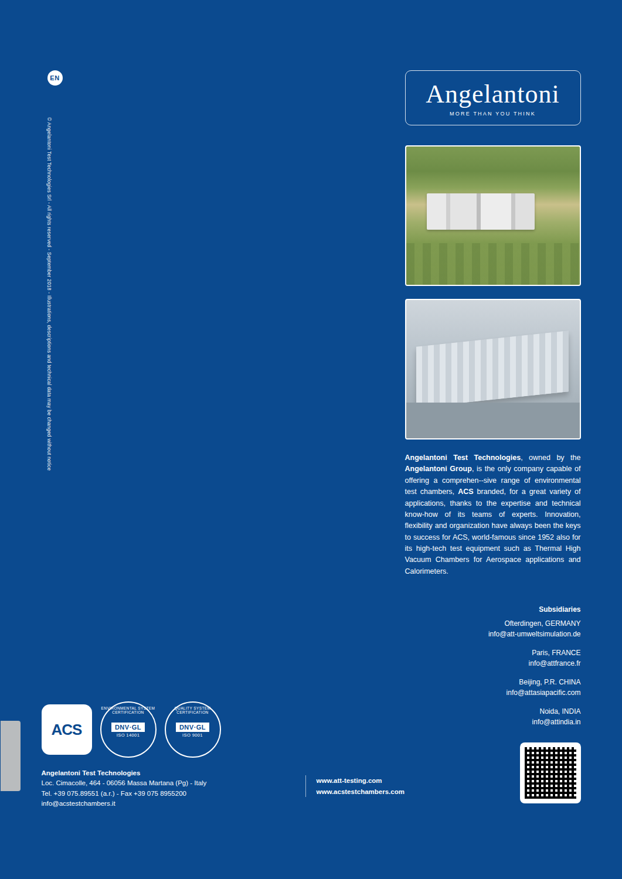EN
© Angelantoni Test Technologies Srl - All rights reserved - September 2018 - Illustrations, descriptions and technical data may be changed without notice
Angelantoni
More than you think
Angelantoni Test Technologies, owned by the Angelantoni Group, is the only company capable of offering a comprehen‑‑sive range of environmental test chambers, ACS branded, for a great variety of applications, thanks to the expertise and technical know-how of its teams of experts. Innovation, flexibility and organization have always been the keys to success for ACS, world-famous since 1952 also for its high-tech test equipment such as Thermal High Vacuum Chambers for Aerospace applications and Calorimeters.
Subsidiaries
Ofterdingen, GERMANY
info@att-umweltsimulation.de
Paris, FRANCE
info@attfrance.fr
Beijing, P.R. CHINA
info@attasiapacific.com
Noida, INDIA
info@attindia.in
ACS
ENVIRONMENTAL SYSTEM CERTIFICATION
DNV·GL
ISO 14001
QUALITY SYSTEM CERTIFICATION
DNV·GL
ISO 9001
Angelantoni Test Technologies
Loc. Cimacolle, 464 - 06056 Massa Martana (Pg) - Italy
Tel. +39 075.89551 (a.r.) - Fax +39 075 8955200
info@acstestchambers.it
www.att-testing.com
www.acstestchambers.com